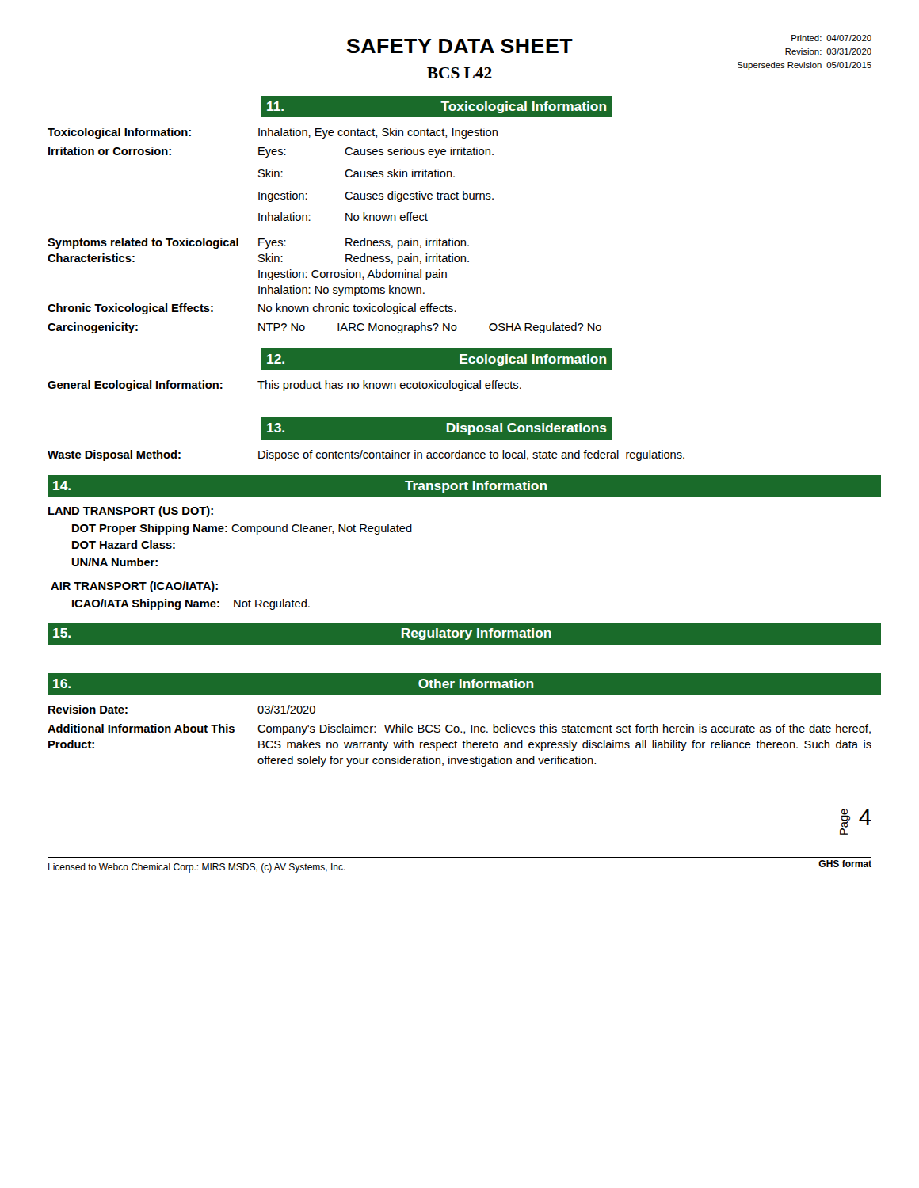| Printed: | 04/07/2020 |
| Revision: | 03/31/2020 |
| Supersedes Revision | 05/01/2015 |
SAFETY DATA SHEET
BCS L42
11. Toxicological Information
| Toxicological Information: | Inhalation, Eye contact, Skin contact, Ingestion |
| Irritation or Corrosion: | Eyes: Causes serious eye irritation. Skin: Causes skin irritation. Ingestion: Causes digestive tract burns. Inhalation: No known effect |
| Symptoms related to Toxicological Characteristics: | Eyes: Redness, pain, irritation. Skin: Redness, pain, irritation. Ingestion: Corrosion, Abdominal pain Inhalation: No symptoms known. |
| Chronic Toxicological Effects: | No known chronic toxicological effects. |
| Carcinogenicity: | NTP? No IARC Monographs? No OSHA Regulated? No |
12. Ecological Information
| General Ecological Information: | This product has no known ecotoxicological effects. |
13. Disposal Considerations
| Waste Disposal Method: | Dispose of contents/container in accordance to local, state and federal regulations. |
14. Transport Information
LAND TRANSPORT (US DOT):
DOT Proper Shipping Name: Compound Cleaner, Not Regulated
DOT Hazard Class:
UN/NA Number:
AIR TRANSPORT (ICAO/IATA):
ICAO/IATA Shipping Name: Not Regulated.
15. Regulatory Information
16. Other Information
| Revision Date: | 03/31/2020 |
| Additional Information About This Product: | Company's Disclaimer: While BCS Co., Inc. believes this statement set forth herein is accurate as of the date hereof, BCS makes no warranty with respect thereto and expressly disclaims all liability for reliance thereon. Such data is offered solely for your consideration, investigation and verification. |
Page 4
Licensed to Webco Chemical Corp.: MIRS MSDS, (c) AV Systems, Inc. GHS format